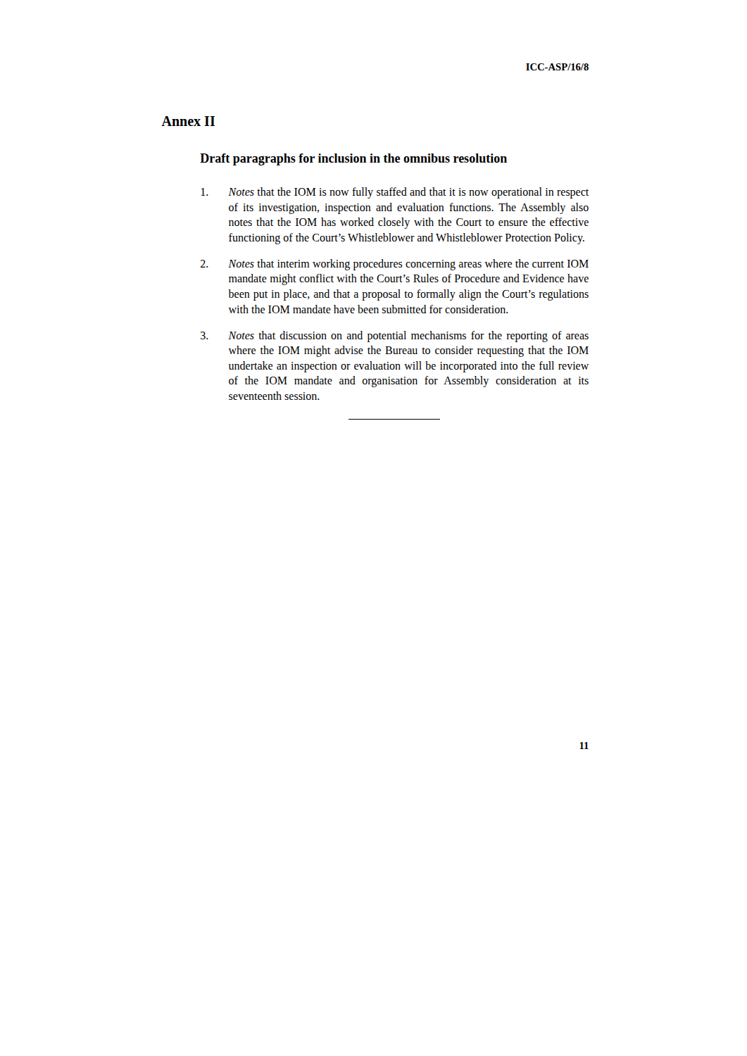ICC-ASP/16/8
Annex II
Draft paragraphs for inclusion in the omnibus resolution
1. Notes that the IOM is now fully staffed and that it is now operational in respect of its investigation, inspection and evaluation functions. The Assembly also notes that the IOM has worked closely with the Court to ensure the effective functioning of the Court’s Whistleblower and Whistleblower Protection Policy.
2. Notes that interim working procedures concerning areas where the current IOM mandate might conflict with the Court’s Rules of Procedure and Evidence have been put in place, and that a proposal to formally align the Court’s regulations with the IOM mandate have been submitted for consideration.
3. Notes that discussion on and potential mechanisms for the reporting of areas where the IOM might advise the Bureau to consider requesting that the IOM undertake an inspection or evaluation will be incorporated into the full review of the IOM mandate and organisation for Assembly consideration at its seventeenth session.
11